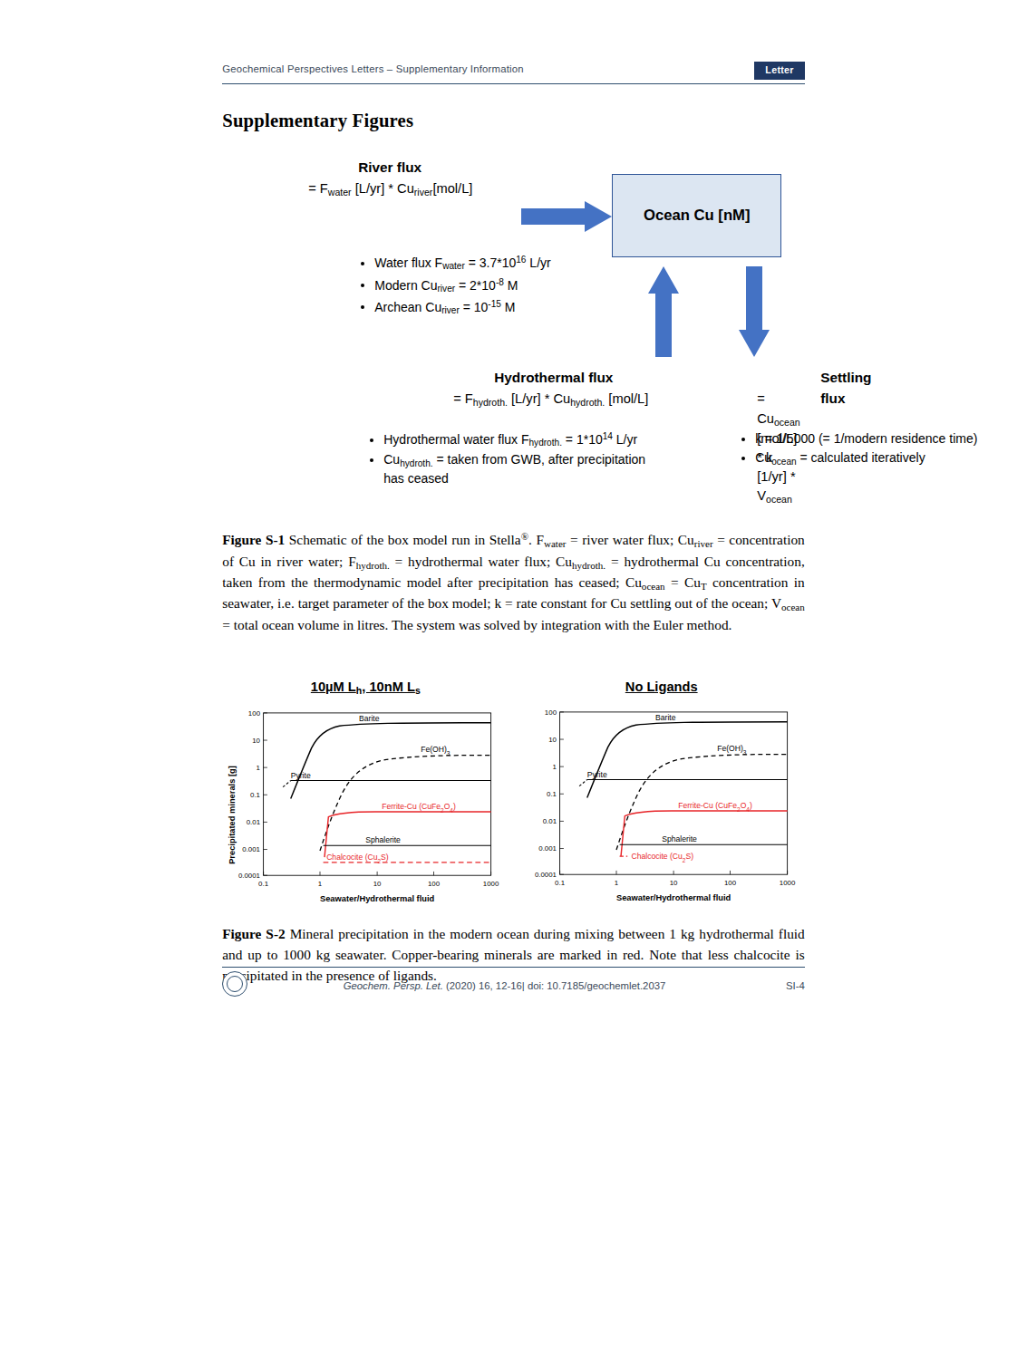Geochemical Perspectives Letters – Supplementary Information
Letter
Supplementary Figures
River flux
= Fwater [L/yr] * Curiver[mol/L]
Ocean Cu [nM]
Water flux Fwater = 3.7*1016 L/yr
Modern Curiver = 2*10-8 M
Archean Curiver = 10-15 M
Hydrothermal flux
= Fhydroth. [L/yr] * Cuhydroth. [mol/L]
Settling flux
= Cuocean [mol/L] * k [1/yr] * Vocean
Hydrothermal water flux Fhydroth. = 1*1014 L/yr
Cuhydroth. = taken from GWB, after precipitation has ceased
k = 1/5000 (= 1/modern residence time)
Cuocean = calculated iteratively
Figure S-1 Schematic of the box model run in Stella®. Fwater = river water flux; Curiver = concentration of Cu in river water; Fhydroth. = hydrothermal water flux; Cuhydroth. = hydrothermal Cu concentration, taken from the thermodynamic model after precipitation has ceased; Cuocean = CuT concentration in seawater, i.e. target parameter of the box model; k = rate constant for Cu settling out of the ocean; Vocean = total ocean volume in litres. The system was solved by integration with the Euler method.
10µM Lh, 10nM Ls
Precipitated minerals [g] 100 10 1 0.1 0.01 0.001 0.0001 0.1 1 10 100 1000 Barite Pyrite Fe(OH)3 Ferrite-Cu (CuFe2O4) Sphalerite Chalcocite (Cu2S) Seawater/Hydrothermal fluid
No Ligands
100 10 1 0.1 0.01 0.001 0.0001 0.1 1 10 100 1000 Barite Pyrite Fe(OH)3 Ferrite-Cu (CuFe2O4) Sphalerite Chalcocite (Cu2S) Seawater/Hydrothermal fluid
Figure S-2 Mineral precipitation in the modern ocean during mixing between 1 kg hydrothermal fluid and up to 1000 kg seawater. Copper-bearing minerals are marked in red. Note that less chalcocite is precipitated in the presence of ligands.
Geochem. Persp. Let. (2020) 16, 12-16| doi: 10.7185/geochemlet.2037
SI-4